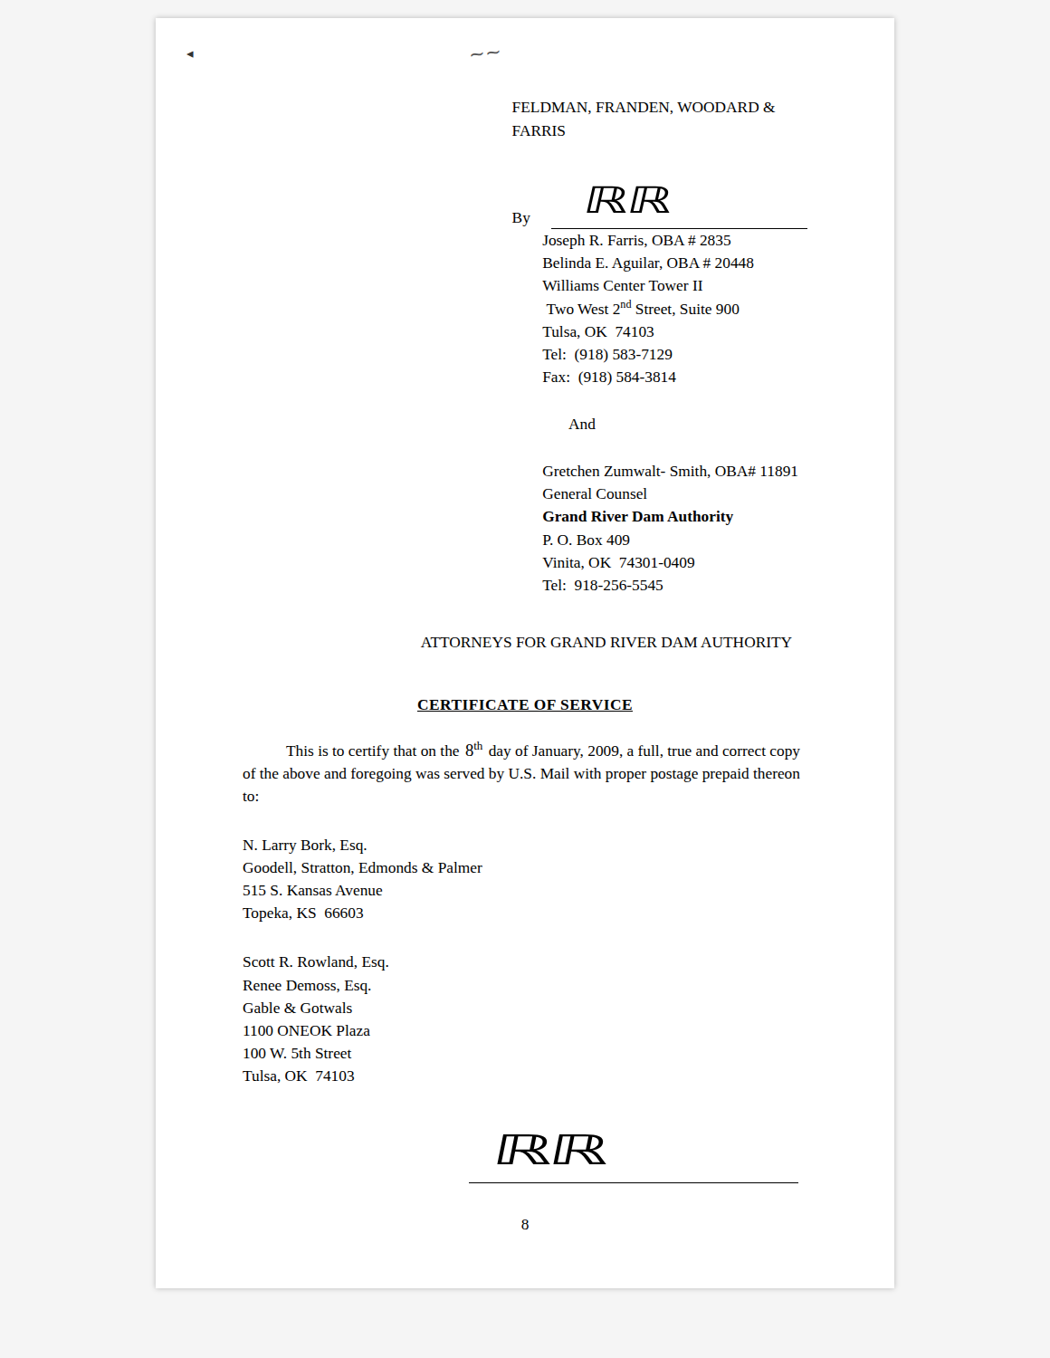◂
∼∼
FELDMAN, FRANDEN, WOODARD & FARRIS
By ℝℝ
Joseph R. Farris, OBA # 2835
Belinda E. Aguilar, OBA # 20448
Williams Center Tower II
Two West 2nd Street, Suite 900
Tulsa, OK 74103
Tel: (918) 583-7129
Fax: (918) 584-3814
And
Gretchen Zumwalt- Smith, OBA# 11891
General Counsel
Grand River Dam Authority
P. O. Box 409
Vinita, OK 74301-0409
Tel: 918-256-5545
ATTORNEYS FOR GRAND RIVER DAM AUTHORITY
CERTIFICATE OF SERVICE
This is to certify that on the 8th day of January, 2009, a full, true and correct copy of the above and foregoing was served by U.S. Mail with proper postage prepaid thereon to:
N. Larry Bork, Esq.
Goodell, Stratton, Edmonds & Palmer
515 S. Kansas Avenue
Topeka, KS 66603
Scott R. Rowland, Esq.
Renee Demoss, Esq.
Gable & Gotwals
1100 ONEOK Plaza
100 W. 5th Street
Tulsa, OK 74103
ℝℝ
8